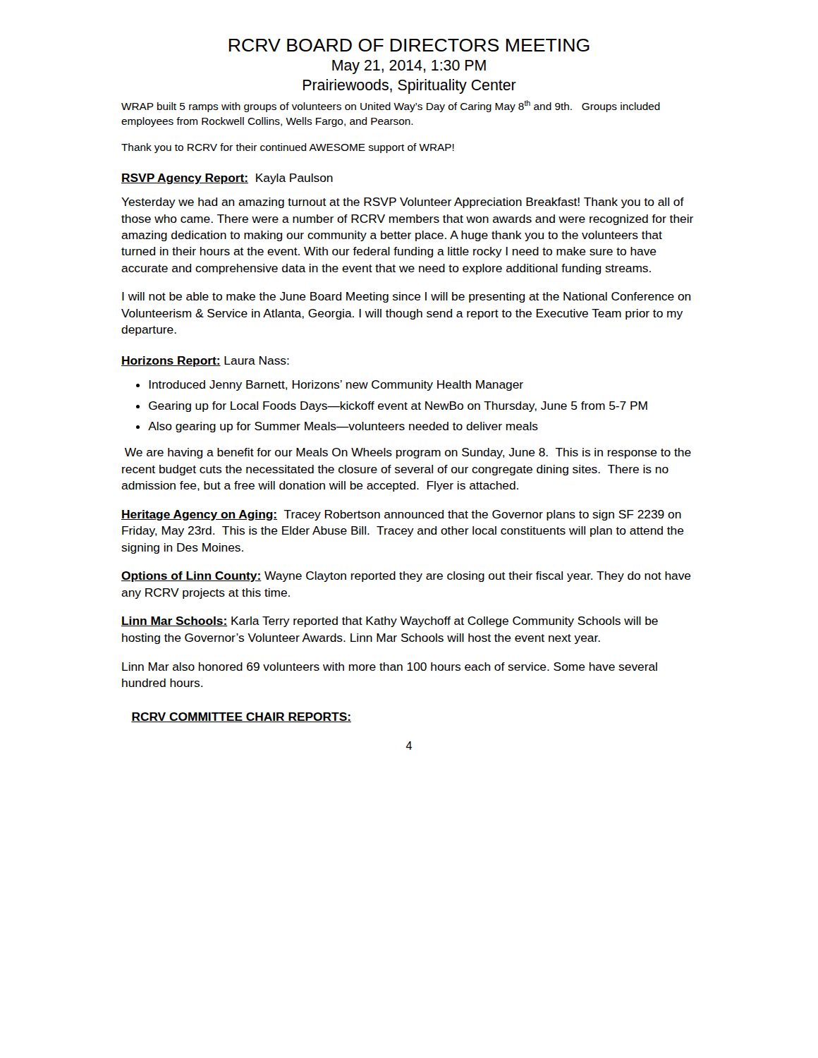RCRV BOARD OF DIRECTORS MEETING
May 21, 2014, 1:30 PM
Prairiewoods, Spirituality Center
WRAP built 5 ramps with groups of volunteers on United Way’s Day of Caring May 8th and 9th. Groups included employees from Rockwell Collins, Wells Fargo, and Pearson.
Thank you to RCRV for their continued AWESOME support of WRAP!
RSVP Agency Report: Kayla Paulson
Yesterday we had an amazing turnout at the RSVP Volunteer Appreciation Breakfast! Thank you to all of those who came. There were a number of RCRV members that won awards and were recognized for their amazing dedication to making our community a better place. A huge thank you to the volunteers that turned in their hours at the event. With our federal funding a little rocky I need to make sure to have accurate and comprehensive data in the event that we need to explore additional funding streams.
I will not be able to make the June Board Meeting since I will be presenting at the National Conference on Volunteerism & Service in Atlanta, Georgia. I will though send a report to the Executive Team prior to my departure.
Horizons Report: Laura Nass:
Introduced Jenny Barnett, Horizons’ new Community Health Manager
Gearing up for Local Foods Days—kickoff event at NewBo on Thursday, June 5 from 5-7 PM
Also gearing up for Summer Meals—volunteers needed to deliver meals
We are having a benefit for our Meals On Wheels program on Sunday, June 8. This is in response to the recent budget cuts the necessitated the closure of several of our congregate dining sites. There is no admission fee, but a free will donation will be accepted. Flyer is attached.
Heritage Agency on Aging: Tracey Robertson announced that the Governor plans to sign SF 2239 on Friday, May 23rd. This is the Elder Abuse Bill. Tracey and other local constituents will plan to attend the signing in Des Moines.
Options of Linn County: Wayne Clayton reported they are closing out their fiscal year. They do not have any RCRV projects at this time.
Linn Mar Schools: Karla Terry reported that Kathy Waychoff at College Community Schools will be hosting the Governor’s Volunteer Awards. Linn Mar Schools will host the event next year.
Linn Mar also honored 69 volunteers with more than 100 hours each of service. Some have several hundred hours.
RCRV COMMITTEE CHAIR REPORTS:
4